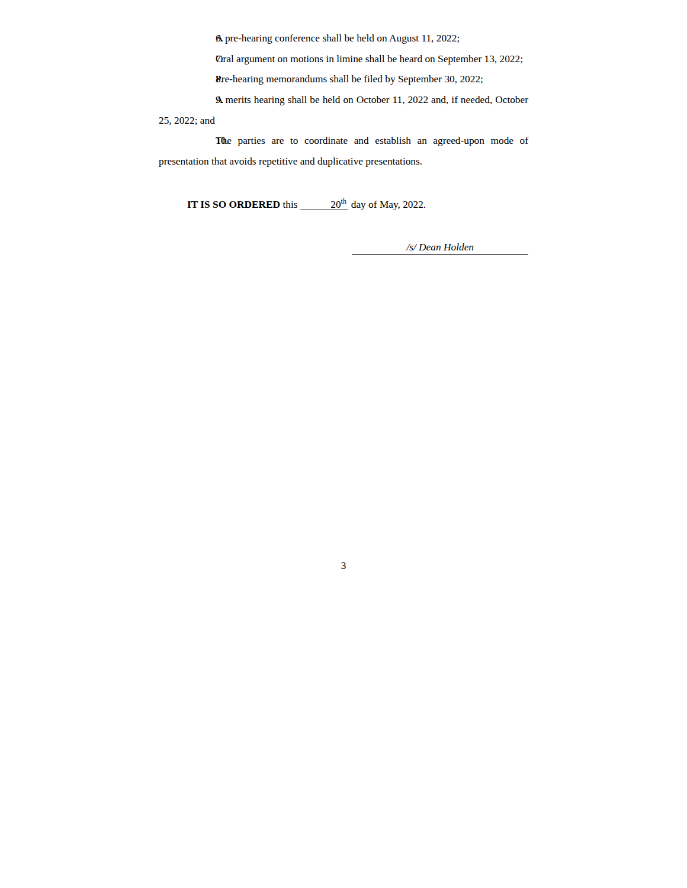6. A pre-hearing conference shall be held on August 11, 2022;
7. Oral argument on motions in limine shall be heard on September 13, 2022;
8. Pre-hearing memorandums shall be filed by September 30, 2022;
9. A merits hearing shall be held on October 11, 2022 and, if needed, October 25, 2022; and
10. The parties are to coordinate and establish an agreed-upon mode of presentation that avoids repetitive and duplicative presentations.
IT IS SO ORDERED this 20th day of May, 2022.
/s/ Dean Holden
3